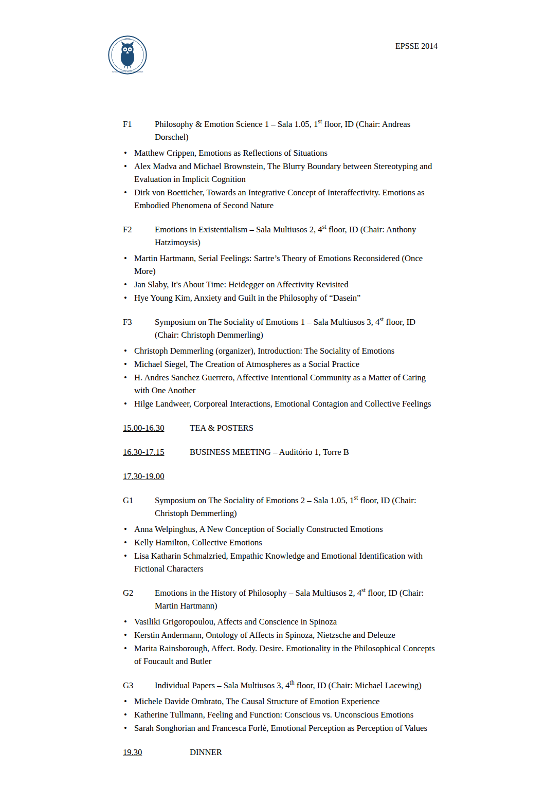EPSSE SOCIETY FOR THE STUDY OF EMOTION
EPSSE 2014
F1
Philosophy & Emotion Science 1 – Sala 1.05, 1st floor, ID (Chair: Andreas Dorschel)
Matthew Crippen, Emotions as Reflections of Situations
Alex Madva and Michael Brownstein, The Blurry Boundary between Stereotyping and Evaluation in Implicit Cognition
Dirk von Boetticher, Towards an Integrative Concept of Interaffectivity. Emotions as Embodied Phenomena of Second Nature
F2
Emotions in Existentialism – Sala Multiusos 2, 4st floor, ID (Chair: Anthony Hatzimoysis)
Martin Hartmann, Serial Feelings: Sartre’s Theory of Emotions Reconsidered (Once More)
Jan Slaby, It's About Time: Heidegger on Affectivity Revisited
Hye Young Kim, Anxiety and Guilt in the Philosophy of “Dasein”
F3
Symposium on The Sociality of Emotions 1 – Sala Multiusos 3, 4st floor, ID (Chair: Christoph Demmerling)
Christoph Demmerling (organizer), Introduction: The Sociality of Emotions
Michael Siegel, The Creation of Atmospheres as a Social Practice
H. Andres Sanchez Guerrero, Affective Intentional Community as a Matter of Caring with One Another
Hilge Landweer, Corporeal Interactions, Emotional Contagion and Collective Feelings
15.00-16.30
TEA & POSTERS
16.30-17.15
BUSINESS MEETING – Auditório 1, Torre B
17.30-19.00
G1
Symposium on The Sociality of Emotions 2 – Sala 1.05, 1st floor, ID (Chair: Christoph Demmerling)
Anna Welpinghus, A New Conception of Socially Constructed Emotions
Kelly Hamilton, Collective Emotions
Lisa Katharin Schmalzried, Empathic Knowledge and Emotional Identification with Fictional Characters
G2
Emotions in the History of Philosophy – Sala Multiusos 2, 4st floor, ID (Chair: Martin Hartmann)
Vasiliki Grigoropoulou, Affects and Conscience in Spinoza
Kerstin Andermann, Ontology of Affects in Spinoza, Nietzsche and Deleuze
Marita Rainsborough, Affect. Body. Desire. Emotionality in the Philosophical Concepts of Foucault and Butler
G3
Individual Papers – Sala Multiusos 3, 4th floor, ID (Chair: Michael Lacewing)
Michele Davide Ombrato, The Causal Structure of Emotion Experience
Katherine Tullmann, Feeling and Function: Conscious vs. Unconscious Emotions
Sarah Songhorian and Francesca Forlè, Emotional Perception as Perception of Values
19.30
DINNER